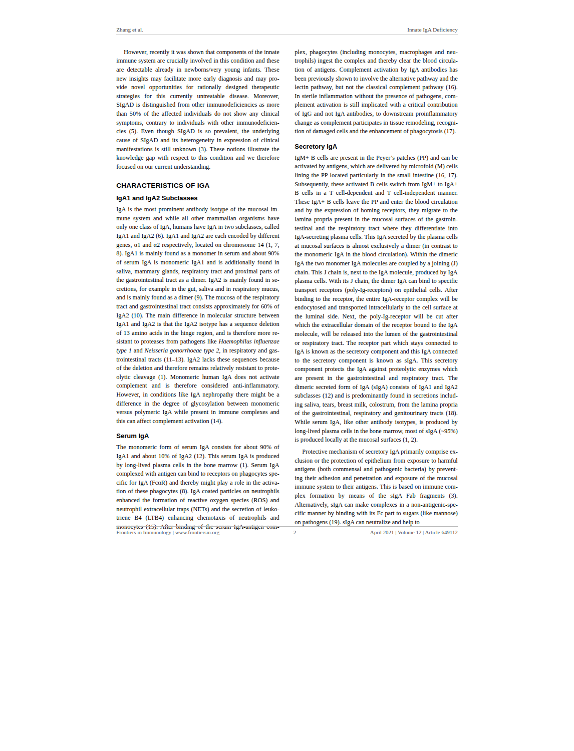Zhang et al.
Innate IgA Deficiency
However, recently it was shown that components of the innate immune system are crucially involved in this condition and these are detectable already in newborns/very young infants. These new insights may facilitate more early diagnosis and may provide novel opportunities for rationally designed therapeutic strategies for this currently untreatable disease. Moreover, SIgAD is distinguished from other immunodeficiencies as more than 50% of the affected individuals do not show any clinical symptoms, contrary to individuals with other immunodeficiencies (5). Even though SIgAD is so prevalent, the underlying cause of SIgAD and its heterogeneity in expression of clinical manifestations is still unknown (3). These notions illustrate the knowledge gap with respect to this condition and we therefore focused on our current understanding.
CHARACTERISTICS OF IGA
IgA1 and IgA2 Subclasses
IgA is the most prominent antibody isotype of the mucosal immune system and while all other mammalian organisms have only one class of IgA, humans have IgA in two subclasses, called IgA1 and IgA2 (6). IgA1 and IgA2 are each encoded by different genes, α1 and α2 respectively, located on chromosome 14 (1, 7, 8). IgA1 is mainly found as a monomer in serum and about 90% of serum IgA is monomeric IgA1 and is additionally found in saliva, mammary glands, respiratory tract and proximal parts of the gastrointestinal tract as a dimer. IgA2 is mainly found in secretions, for example in the gut, saliva and in respiratory mucus, and is mainly found as a dimer (9). The mucosa of the respiratory tract and gastrointestinal tract consists approximately for 60% of IgA2 (10). The main difference in molecular structure between IgA1 and IgA2 is that the IgA2 isotype has a sequence deletion of 13 amino acids in the hinge region, and is therefore more resistant to proteases from pathogens like Haemophilus influenzae type 1 and Neisseria gonorrhoeae type 2, in respiratory and gastrointestinal tracts (11–13). IgA2 lacks these sequences because of the deletion and therefore remains relatively resistant to proteolytic cleavage (1). Monomeric human IgA does not activate complement and is therefore considered anti-inflammatory. However, in conditions like IgA nephropathy there might be a difference in the degree of glycosylation between monomeric versus polymeric IgA while present in immune complexes and this can affect complement activation (14).
Serum IgA
The monomeric form of serum IgA consists for about 90% of IgA1 and about 10% of IgA2 (12). This serum IgA is produced by long-lived plasma cells in the bone marrow (1). Serum IgA complexed with antigen can bind to receptors on phagocytes specific for IgA (FcαR) and thereby might play a role in the activation of these phagocytes (8). IgA coated particles on neutrophils enhanced the formation of reactive oxygen species (ROS) and neutrophil extracellular traps (NETs) and the secretion of leukotriene B4 (LTB4) enhancing chemotaxis of neutrophils and monocytes (15). After binding of the serum IgA-antigen complex, phagocytes (including monocytes, macrophages and neutrophils) ingest the complex and thereby clear the blood circulation of antigens. Complement activation by IgA antibodies has been previously shown to involve the alternative pathway and the lectin pathway, but not the classical complement pathway (16). In sterile inflammation without the presence of pathogens, complement activation is still implicated with a critical contribution of IgG and not IgA antibodies, to downstream proinflammatory change as complement participates in tissue remodeling, recognition of damaged cells and the enhancement of phagocytosis (17).
Secretory IgA
IgM+ B cells are present in the Peyer’s patches (PP) and can be activated by antigens, which are delivered by microfold (M) cells lining the PP located particularly in the small intestine (16, 17). Subsequently, these activated B cells switch from IgM+ to IgA+ B cells in a T cell-dependent and T cell-independent manner. These IgA+ B cells leave the PP and enter the blood circulation and by the expression of homing receptors, they migrate to the lamina propria present in the mucosal surfaces of the gastrointestinal and the respiratory tract where they differentiate into IgA-secreting plasma cells. This IgA secreted by the plasma cells at mucosal surfaces is almost exclusively a dimer (in contrast to the monomeric IgA in the blood circulation). Within the dimeric IgA the two monomer IgA molecules are coupled by a joining (J) chain. This J chain is, next to the IgA molecule, produced by IgA plasma cells. With its J chain, the dimer IgA can bind to specific transport receptors (poly-Ig-receptors) on epithelial cells. After binding to the receptor, the entire IgA-receptor complex will be endocytosed and transported intracellularly to the cell surface at the luminal side. Next, the poly-Ig-receptor will be cut after which the extracellular domain of the receptor bound to the IgA molecule, will be released into the lumen of the gastrointestinal or respiratory tract. The receptor part which stays connected to IgA is known as the secretory component and this IgA connected to the secretory component is known as sIgA. This secretory component protects the IgA against proteolytic enzymes which are present in the gastrointestinal and respiratory tract. The dimeric secreted form of IgA (sIgA) consists of IgA1 and IgA2 subclasses (12) and is predominantly found in secretions including saliva, tears, breast milk, colostrum, from the lamina propria of the gastrointestinal, respiratory and genitourinary tracts (18). While serum IgA, like other antibody isotypes, is produced by long-lived plasma cells in the bone marrow, most of sIgA (~95%) is produced locally at the mucosal surfaces (1, 2).
Protective mechanism of secretory IgA primarily comprise exclusion or the protection of epithelium from exposure to harmful antigens (both commensal and pathogenic bacteria) by preventing their adhesion and penetration and exposure of the mucosal immune system to their antigens. This is based on immune complex formation by means of the sIgA Fab fragments (3). Alternatively, sIgA can make complexes in a non-antigenic-specific manner by binding with its Fc part to sugars (like mannose) on pathogens (19). sIgA can neutralize and help to
Frontiers in Immunology | www.frontiersin.org
2
April 2021 | Volume 12 | Article 649112